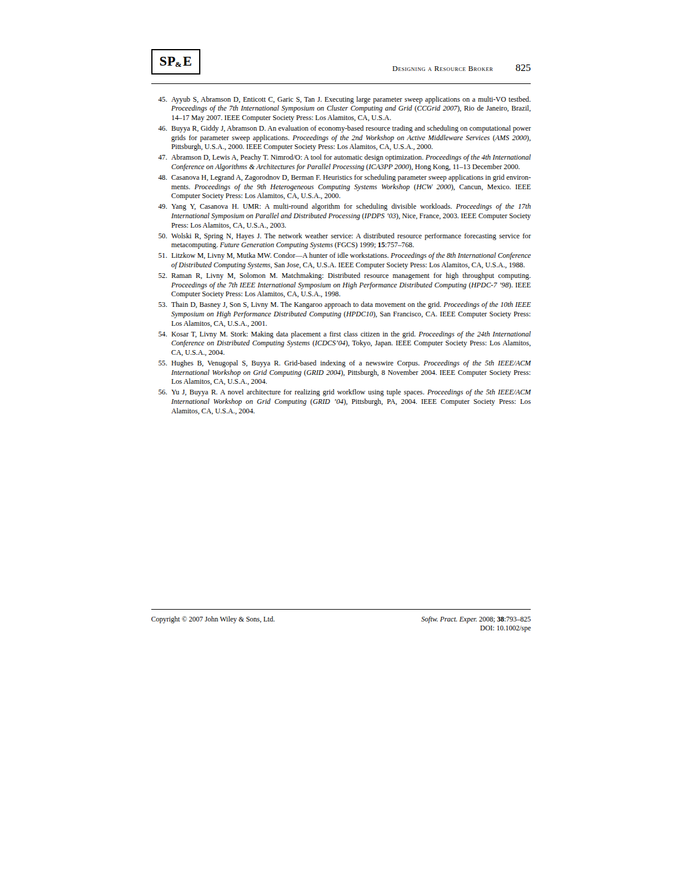SP&E
Designing a Resource Broker 825
45. Ayyub S, Abramson D, Enticott C, Garic S, Tan J. Executing large parameter sweep applications on a multi-VO testbed. Proceedings of the 7th International Symposium on Cluster Computing and Grid (CCGrid 2007), Rio de Janeiro, Brazil, 14–17 May 2007. IEEE Computer Society Press: Los Alamitos, CA, U.S.A.
46. Buyya R, Giddy J, Abramson D. An evaluation of economy-based resource trading and scheduling on computational power grids for parameter sweep applications. Proceedings of the 2nd Workshop on Active Middleware Services (AMS 2000), Pittsburgh, U.S.A., 2000. IEEE Computer Society Press: Los Alamitos, CA, U.S.A., 2000.
47. Abramson D, Lewis A, Peachy T. Nimrod/O: A tool for automatic design optimization. Proceedings of the 4th International Conference on Algorithms & Architectures for Parallel Processing (ICA3PP 2000), Hong Kong, 11–13 December 2000.
48. Casanova H, Legrand A, Zagorodnov D, Berman F. Heuristics for scheduling parameter sweep applications in grid environments. Proceedings of the 9th Heterogeneous Computing Systems Workshop (HCW 2000), Cancun, Mexico. IEEE Computer Society Press: Los Alamitos, CA, U.S.A., 2000.
49. Yang Y, Casanova H. UMR: A multi-round algorithm for scheduling divisible workloads. Proceedings of the 17th International Symposium on Parallel and Distributed Processing (IPDPS ’03), Nice, France, 2003. IEEE Computer Society Press: Los Alamitos, CA, U.S.A., 2003.
50. Wolski R, Spring N, Hayes J. The network weather service: A distributed resource performance forecasting service for metacomputing. Future Generation Computing Systems (FGCS) 1999; 15:757–768.
51. Litzkow M, Livny M, Mutka MW. Condor—A hunter of idle workstations. Proceedings of the 8th International Conference of Distributed Computing Systems, San Jose, CA, U.S.A. IEEE Computer Society Press: Los Alamitos, CA, U.S.A., 1988.
52. Raman R, Livny M, Solomon M. Matchmaking: Distributed resource management for high throughput computing. Proceedings of the 7th IEEE International Symposium on High Performance Distributed Computing (HPDC-7 ’98). IEEE Computer Society Press: Los Alamitos, CA, U.S.A., 1998.
53. Thain D, Basney J, Son S, Livny M. The Kangaroo approach to data movement on the grid. Proceedings of the 10th IEEE Symposium on High Performance Distributed Computing (HPDC10), San Francisco, CA. IEEE Computer Society Press: Los Alamitos, CA, U.S.A., 2001.
54. Kosar T, Livny M. Stork: Making data placement a first class citizen in the grid. Proceedings of the 24th International Conference on Distributed Computing Systems (ICDCS’04), Tokyo, Japan. IEEE Computer Society Press: Los Alamitos, CA, U.S.A., 2004.
55. Hughes B, Venugopal S, Buyya R. Grid-based indexing of a newswire Corpus. Proceedings of the 5th IEEE/ACM International Workshop on Grid Computing (GRID 2004), Pittsburgh, 8 November 2004. IEEE Computer Society Press: Los Alamitos, CA, U.S.A., 2004.
56. Yu J, Buyya R. A novel architecture for realizing grid workflow using tuple spaces. Proceedings of the 5th IEEE/ACM International Workshop on Grid Computing (GRID ’04), Pittsburgh, PA, 2004. IEEE Computer Society Press: Los Alamitos, CA, U.S.A., 2004.
Copyright © 2007 John Wiley & Sons, Ltd.
Softw. Pract. Exper. 2008; 38:793–825
DOI: 10.1002/spe